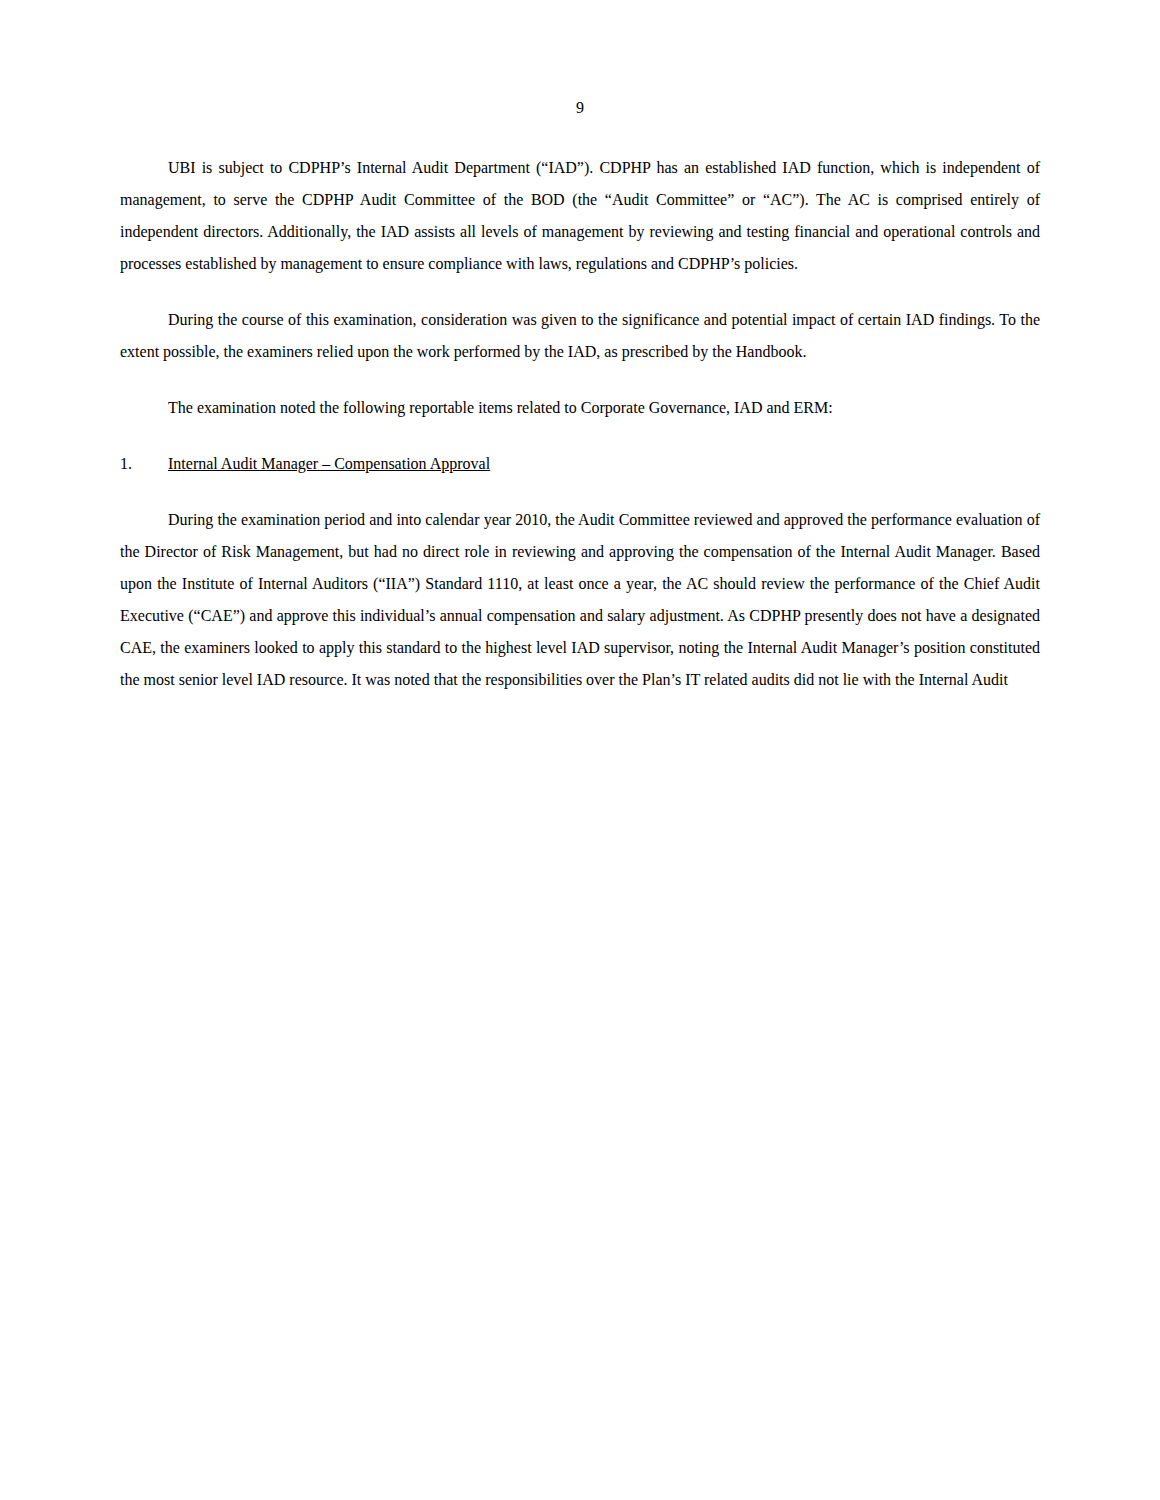9
UBI is subject to CDPHP’s Internal Audit Department (“IAD”). CDPHP has an established IAD function, which is independent of management, to serve the CDPHP Audit Committee of the BOD (the “Audit Committee” or “AC”). The AC is comprised entirely of independent directors. Additionally, the IAD assists all levels of management by reviewing and testing financial and operational controls and processes established by management to ensure compliance with laws, regulations and CDPHP’s policies.
During the course of this examination, consideration was given to the significance and potential impact of certain IAD findings. To the extent possible, the examiners relied upon the work performed by the IAD, as prescribed by the Handbook.
The examination noted the following reportable items related to Corporate Governance, IAD and ERM:
1. Internal Audit Manager – Compensation Approval
During the examination period and into calendar year 2010, the Audit Committee reviewed and approved the performance evaluation of the Director of Risk Management, but had no direct role in reviewing and approving the compensation of the Internal Audit Manager. Based upon the Institute of Internal Auditors (“IIA”) Standard 1110, at least once a year, the AC should review the performance of the Chief Audit Executive (“CAE”) and approve this individual’s annual compensation and salary adjustment. As CDPHP presently does not have a designated CAE, the examiners looked to apply this standard to the highest level IAD supervisor, noting the Internal Audit Manager’s position constituted the most senior level IAD resource. It was noted that the responsibilities over the Plan’s IT related audits did not lie with the Internal Audit